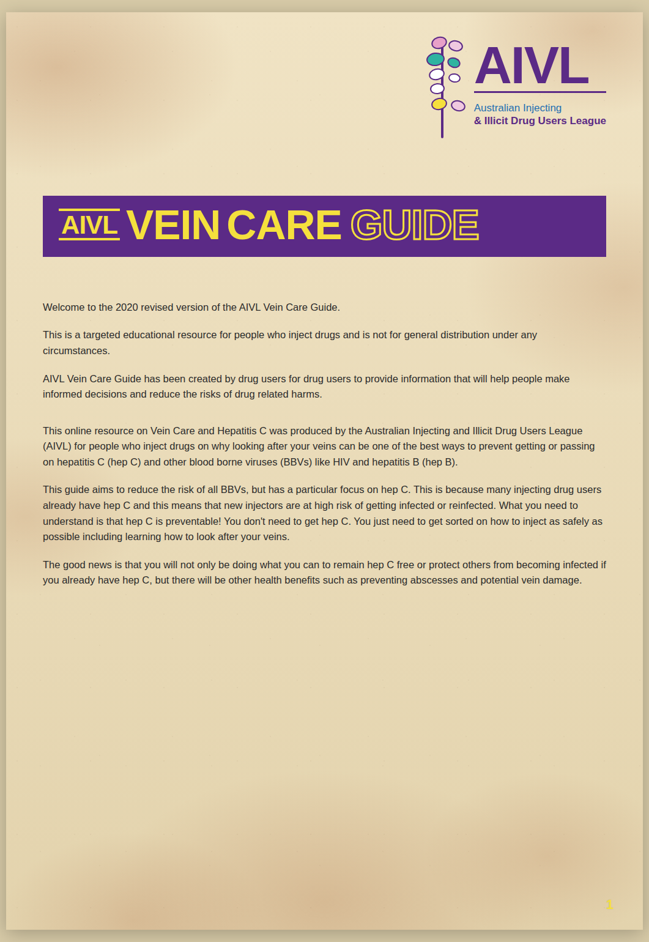AIVL
Australian Injecting
& Illicit Drug Users League
AIVL VEIN CARE GUIDE
Welcome to the 2020 revised version of the AIVL Vein Care Guide.
This is a targeted educational resource for people who inject drugs and is not for general distribution under any circumstances.
AIVL Vein Care Guide has been created by drug users for drug users to provide information that will help people make informed decisions and reduce the risks of drug related harms.
This online resource on Vein Care and Hepatitis C was produced by the Australian Injecting and Illicit Drug Users League (AIVL) for people who inject drugs on why looking after your veins can be one of the best ways to prevent getting or passing on hepatitis C (hep C) and other blood borne viruses (BBVs) like HIV and hepatitis B (hep B).
This guide aims to reduce the risk of all BBVs, but has a particular focus on hep C. This is because many injecting drug users already have hep C and this means that new injectors are at high risk of getting infected or reinfected. What you need to understand is that hep C is preventable! You don't need to get hep C. You just need to get sorted on how to inject as safely as possible including learning how to look after your veins.
The good news is that you will not only be doing what you can to remain hep C free or protect others from becoming infected if you already have hep C, but there will be other health benefits such as preventing abscesses and potential vein damage.
1